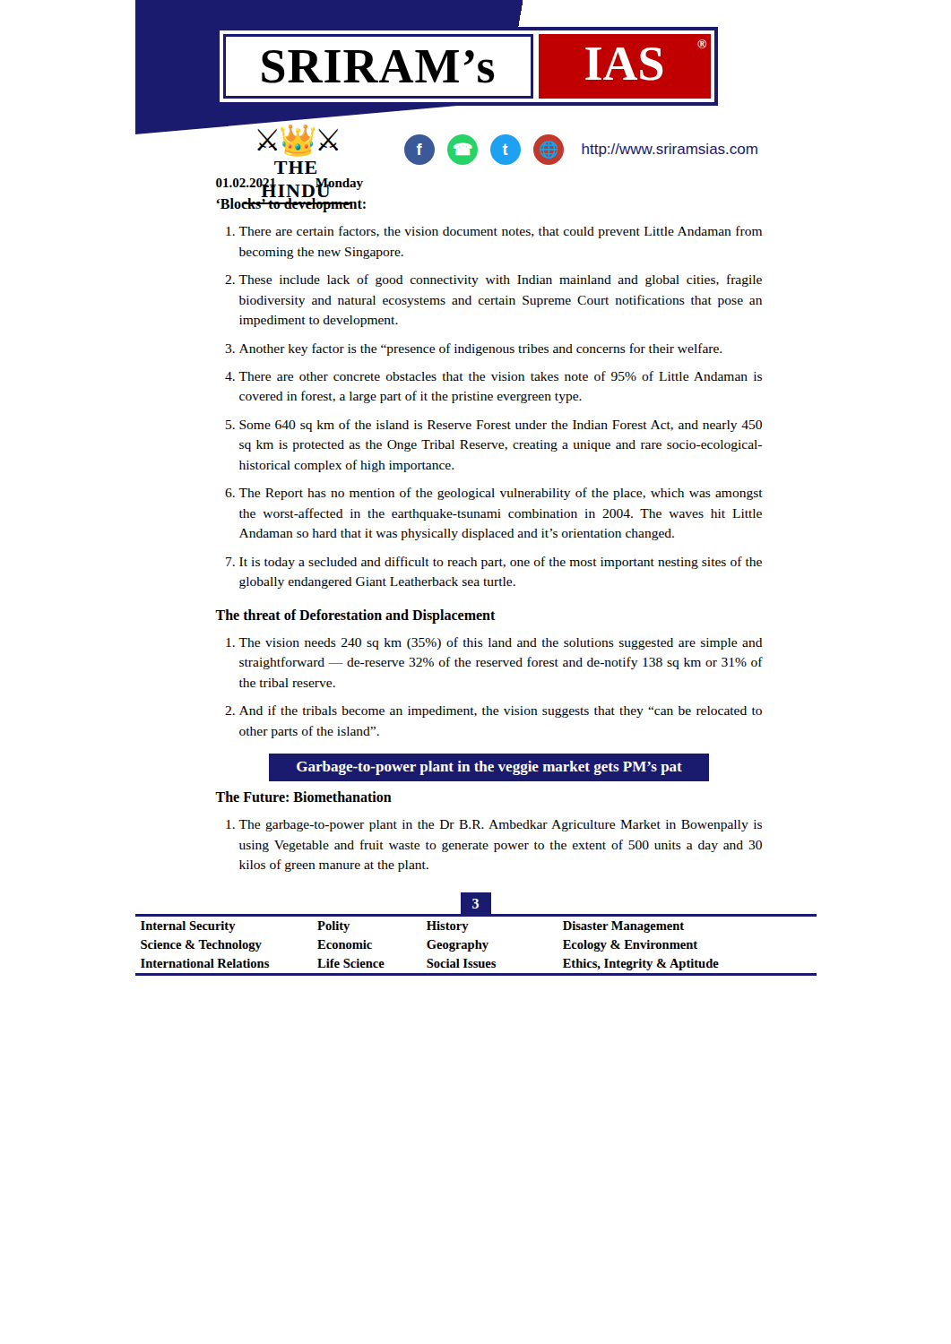SRIRAM’s
IAS®
⚔👑⚔
THE HINDU
f ☎ t 🌐 http://www.sriramsias.com
01.02.2021 Monday
‘Blocks’ to development:
There are certain factors, the vision document notes, that could prevent Little Andaman from becoming the new Singapore.
These include lack of good connectivity with Indian mainland and global cities, fragile biodiversity and natural ecosystems and certain Supreme Court notifications that pose an impediment to development.
Another key factor is the “presence of indigenous tribes and concerns for their welfare.
There are other concrete obstacles that the vision takes note of 95% of Little Andaman is covered in forest, a large part of it the pristine evergreen type.
Some 640 sq km of the island is Reserve Forest under the Indian Forest Act, and nearly 450 sq km is protected as the Onge Tribal Reserve, creating a unique and rare socio-ecological-historical complex of high importance.
The Report has no mention of the geological vulnerability of the place, which was amongst the worst-affected in the earthquake-tsunami combination in 2004. The waves hit Little Andaman so hard that it was physically displaced and it’s orientation changed.
It is today a secluded and difficult to reach part, one of the most important nesting sites of the globally endangered Giant Leatherback sea turtle.
The threat of Deforestation and Displacement
The vision needs 240 sq km (35%) of this land and the solutions suggested are simple and straightforward — de-reserve 32% of the reserved forest and de-notify 138 sq km or 31% of the tribal reserve.
And if the tribals become an impediment, the vision suggests that they “can be relocated to other parts of the island”.
Garbage-to-power plant in the veggie market gets PM’s pat
The Future: Biomethanation
The garbage-to-power plant in the Dr B.R. Ambedkar Agriculture Market in Bowenpally is using Vegetable and fruit waste to generate power to the extent of 500 units a day and 30 kilos of green manure at the plant.
3
| Internal Security | Polity | History | Disaster Management |
| Science & Technology | Economic | Geography | Ecology & Environment |
| International Relations | Life Science | Social Issues | Ethics, Integrity & Aptitude |